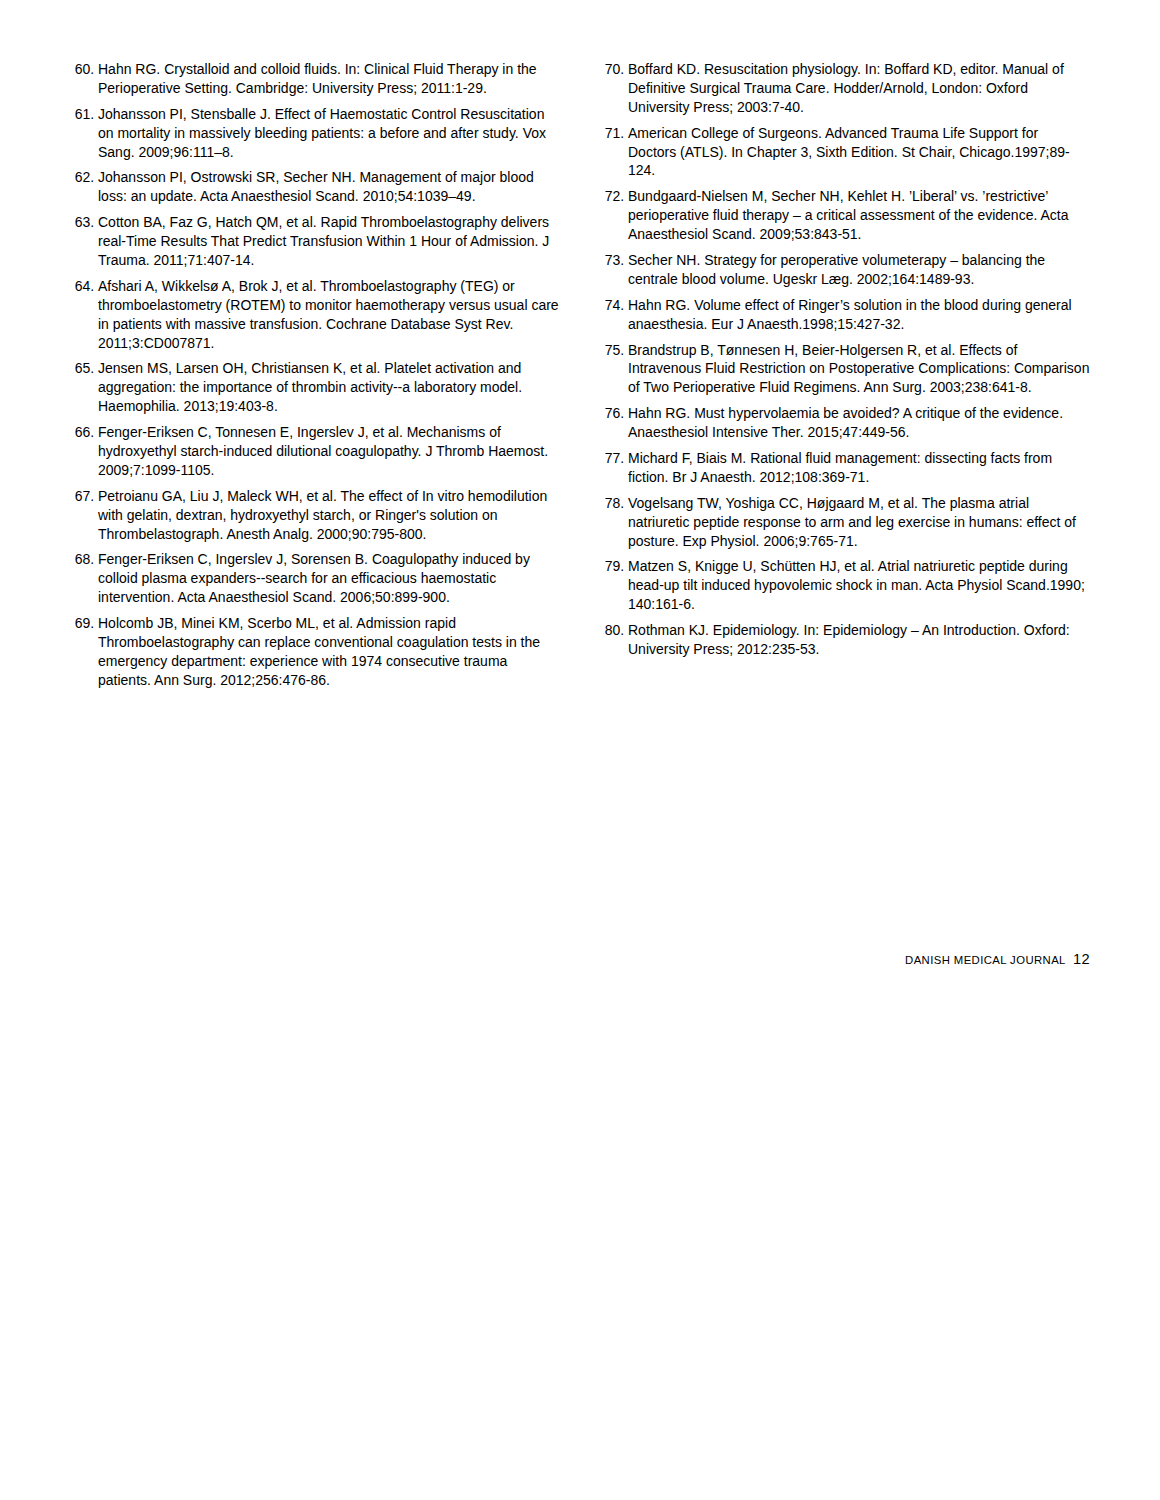Hahn RG. Crystalloid and colloid fluids. In: Clinical Fluid Therapy in the Perioperative Setting. Cambridge: University Press; 2011:1-29.
Johansson PI, Stensballe J. Effect of Haemostatic Control Resuscitation on mortality in massively bleeding patients: a before and after study. Vox Sang. 2009;96:111–8.
Johansson PI, Ostrowski SR, Secher NH. Management of major blood loss: an update. Acta Anaesthesiol Scand. 2010;54:1039–49.
Cotton BA, Faz G, Hatch QM, et al. Rapid Thromboelastography delivers real-Time Results That Predict Transfusion Within 1 Hour of Admission. J Trauma. 2011;71:407-14.
Afshari A, Wikkelsø A, Brok J, et al. Thromboelastography (TEG) or thromboelastometry (ROTEM) to monitor haemotherapy versus usual care in patients with massive transfusion. Cochrane Database Syst Rev. 2011;3:CD007871.
Jensen MS, Larsen OH, Christiansen K, et al. Platelet activation and aggregation: the importance of thrombin activity--a laboratory model. Haemophilia. 2013;19:403-8.
Fenger-Eriksen C, Tonnesen E, Ingerslev J, et al. Mechanisms of hydroxyethyl starch-induced dilutional coagulopathy. J Thromb Haemost. 2009;7:1099-1105.
Petroianu GA, Liu J, Maleck WH, et al. The effect of In vitro hemodilution with gelatin, dextran, hydroxyethyl starch, or Ringer's solution on Thrombelastograph. Anesth Analg. 2000;90:795-800.
Fenger-Eriksen C, Ingerslev J, Sorensen B. Coagulopathy induced by colloid plasma expanders--search for an efficacious haemostatic intervention. Acta Anaesthesiol Scand. 2006;50:899-900.
Holcomb JB, Minei KM, Scerbo ML, et al. Admission rapid Thromboelastography can replace conventional coagulation tests in the emergency department: experience with 1974 consecutive trauma patients. Ann Surg. 2012;256:476-86.
Boffard KD. Resuscitation physiology. In: Boffard KD, editor. Manual of Definitive Surgical Trauma Care. Hodder/Arnold, London: Oxford University Press; 2003:7-40.
American College of Surgeons. Advanced Trauma Life Support for Doctors (ATLS). In Chapter 3, Sixth Edition. St Chair, Chicago.1997;89-124.
Bundgaard-Nielsen M, Secher NH, Kehlet H. ’Liberal’ vs. ’restrictive’ perioperative fluid therapy – a critical assessment of the evidence. Acta Anaesthesiol Scand. 2009;53:843-51.
Secher NH. Strategy for peroperative volumeterapy – balancing the centrale blood volume. Ugeskr Læg. 2002;164:1489-93.
Hahn RG. Volume effect of Ringer’s solution in the blood during general anaesthesia. Eur J Anaesth.1998;15:427-32.
Brandstrup B, Tønnesen H, Beier-Holgersen R, et al. Effects of Intravenous Fluid Restriction on Postoperative Complications: Comparison of Two Perioperative Fluid Regimens. Ann Surg. 2003;238:641-8.
Hahn RG. Must hypervolaemia be avoided? A critique of the evidence. Anaesthesiol Intensive Ther. 2015;47:449-56.
Michard F, Biais M. Rational fluid management: dissecting facts from fiction. Br J Anaesth. 2012;108:369-71.
Vogelsang TW, Yoshiga CC, Højgaard M, et al. The plasma atrial natriuretic peptide response to arm and leg exercise in humans: effect of posture. Exp Physiol. 2006;9:765-71.
Matzen S, Knigge U, Schütten HJ, et al. Atrial natriuretic peptide during head-up tilt induced hypovolemic shock in man. Acta Physiol Scand.1990; 140:161-6.
Rothman KJ. Epidemiology. In: Epidemiology – An Introduction. Oxford: University Press; 2012:235-53.
DANISH MEDICAL JOURNAL 12